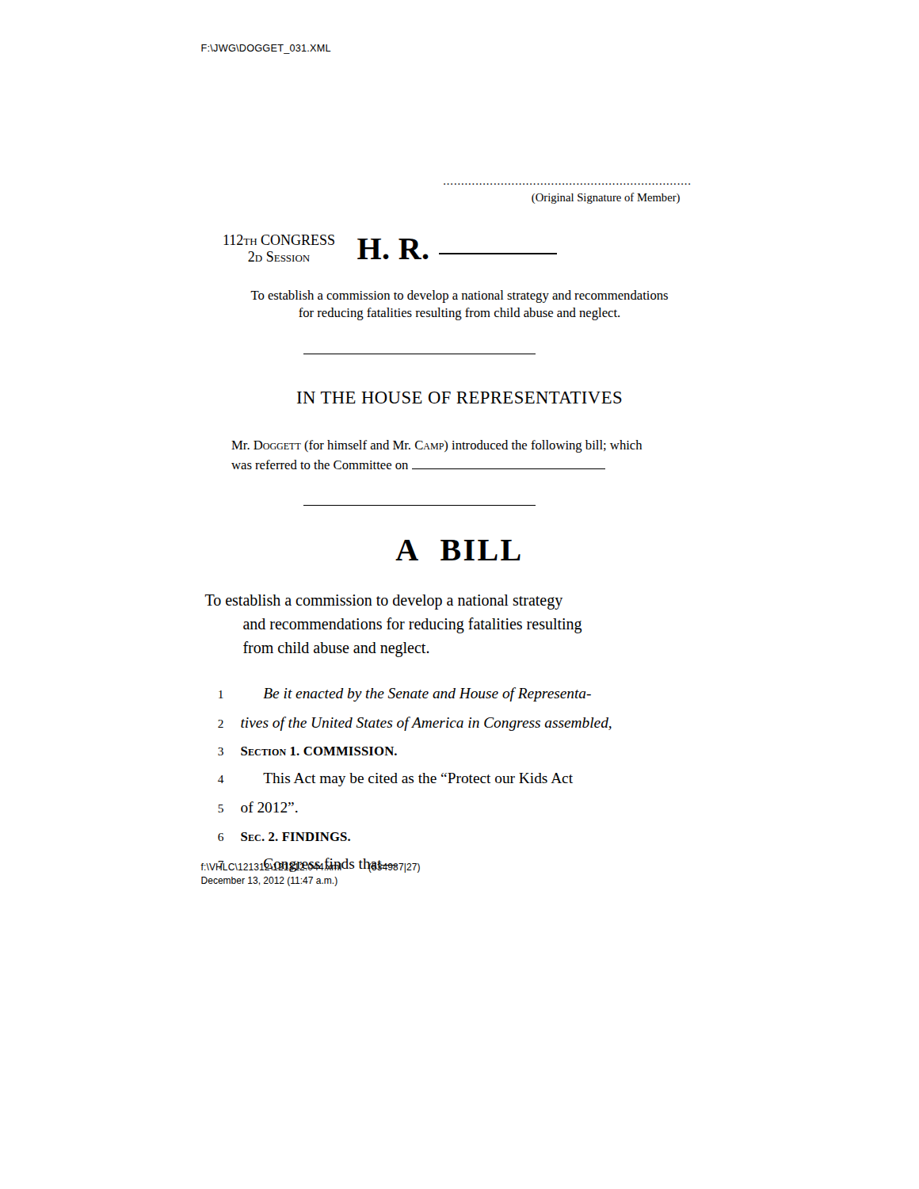F:\JWG\DOGGET_031.XML
.....................................................................
(Original Signature of Member)
112th CONGRESS
2d Session
H. R.
To establish a commission to develop a national strategy and recommendations for reducing fatalities resulting from child abuse and neglect.
IN THE HOUSE OF REPRESENTATIVES
Mr. Doggett (for himself and Mr. Camp) introduced the following bill; which was referred to the Committee on
A BILL
To establish a commission to develop a national strategy and recommendations for reducing fatalities resulting from child abuse and neglect.
1
Be it enacted by the Senate and House of Representa-
2
tives of the United States of America in Congress assembled,
3
Section 1. COMMISSION.
4
This Act may be cited as the “Protect our Kids Act
5
of 2012”.
6
Sec. 2. FINDINGS.
7
Congress finds that—
f:\VHLC\121312\121312.044.xml(534987|27)
December 13, 2012 (11:47 a.m.)